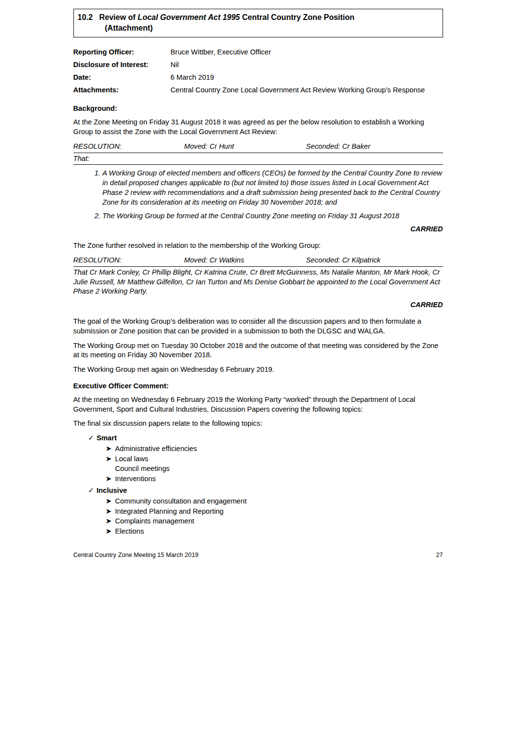10.2 Review of Local Government Act 1995 Central Country Zone Position (Attachment)
| Reporting Officer: | Bruce Wittber, Executive Officer |
| Disclosure of Interest: | Nil |
| Date: | 6 March 2019 |
| Attachments: | Central Country Zone Local Government Act Review Working Group’s Response |
Background:
At the Zone Meeting on Friday 31 August 2018 it was agreed as per the below resolution to establish a Working Group to assist the Zone with the Local Government Act Review:
| RESOLUTION: | Moved: Cr Hunt | Seconded: Cr Baker |
That:
A Working Group of elected members and officers (CEOs) be formed by the Central Country Zone to review in detail proposed changes applicable to (but not limited to) those issues listed in Local Government Act Phase 2 review with recommendations and a draft submission being presented back to the Central Country Zone for its consideration at its meeting on Friday 30 November 2018; and
The Working Group be formed at the Central Country Zone meeting on Friday 31 August 2018
CARRIED
The Zone further resolved in relation to the membership of the Working Group:
| RESOLUTION: | Moved: Cr Watkins | Seconded: Cr Kilpatrick |
That Cr Mark Conley, Cr Phillip Blight, Cr Katrina Crute, Cr Brett McGuinness, Ms Natalie Manton, Mr Mark Hook, Cr Julie Russell, Mr Matthew Gilfellon, Cr Ian Turton and Ms Denise Gobbart be appointed to the Local Government Act Phase 2 Working Party.
CARRIED
The goal of the Working Group’s deliberation was to consider all the discussion papers and to then formulate a submission or Zone position that can be provided in a submission to both the DLGSC and WALGA.
The Working Group met on Tuesday 30 October 2018 and the outcome of that meeting was considered by the Zone at its meeting on Friday 30 November 2018.
The Working Group met again on Wednesday 6 February 2019.
Executive Officer Comment:
At the meeting on Wednesday 6 February 2019 the Working Party “worked” through the Department of Local Government, Sport and Cultural Industries, Discussion Papers covering the following topics:
The final six discussion papers relate to the following topics:
✓Smart
➤Administrative efficiencies
➤Local laws
Council meetings
➤Interventions
✓Inclusive
➤Community consultation and engagement
➤Integrated Planning and Reporting
➤Complaints management
➤Elections
Central Country Zone Meeting 15 March 2019
27